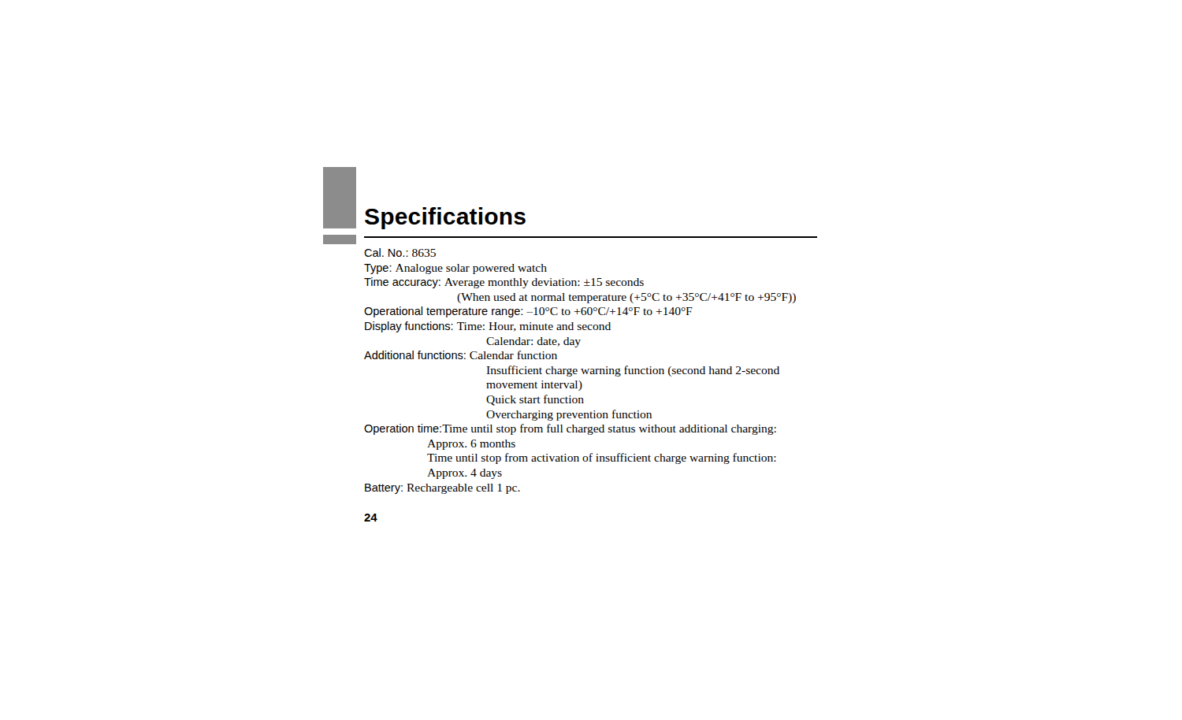Specifications
Cal. No.: 8635
Type: Analogue solar powered watch
Time accuracy: Average monthly deviation: ±15 seconds
(When used at normal temperature (+5°C to +35°C/+41°F to +95°F))
Operational temperature range: –10°C to +60°C/+14°F to +140°F
Display functions: Time: Hour, minute and second
Calendar: date, day
Additional functions: Calendar function
Insufficient charge warning function (second hand 2-second
movement interval)
Quick start function
Overcharging prevention function
Operation time: Time until stop from full charged status without additional charging:
Approx. 6 months
Time until stop from activation of insufficient charge warning function:
Approx. 4 days
Battery: Rechargeable cell 1 pc.
24